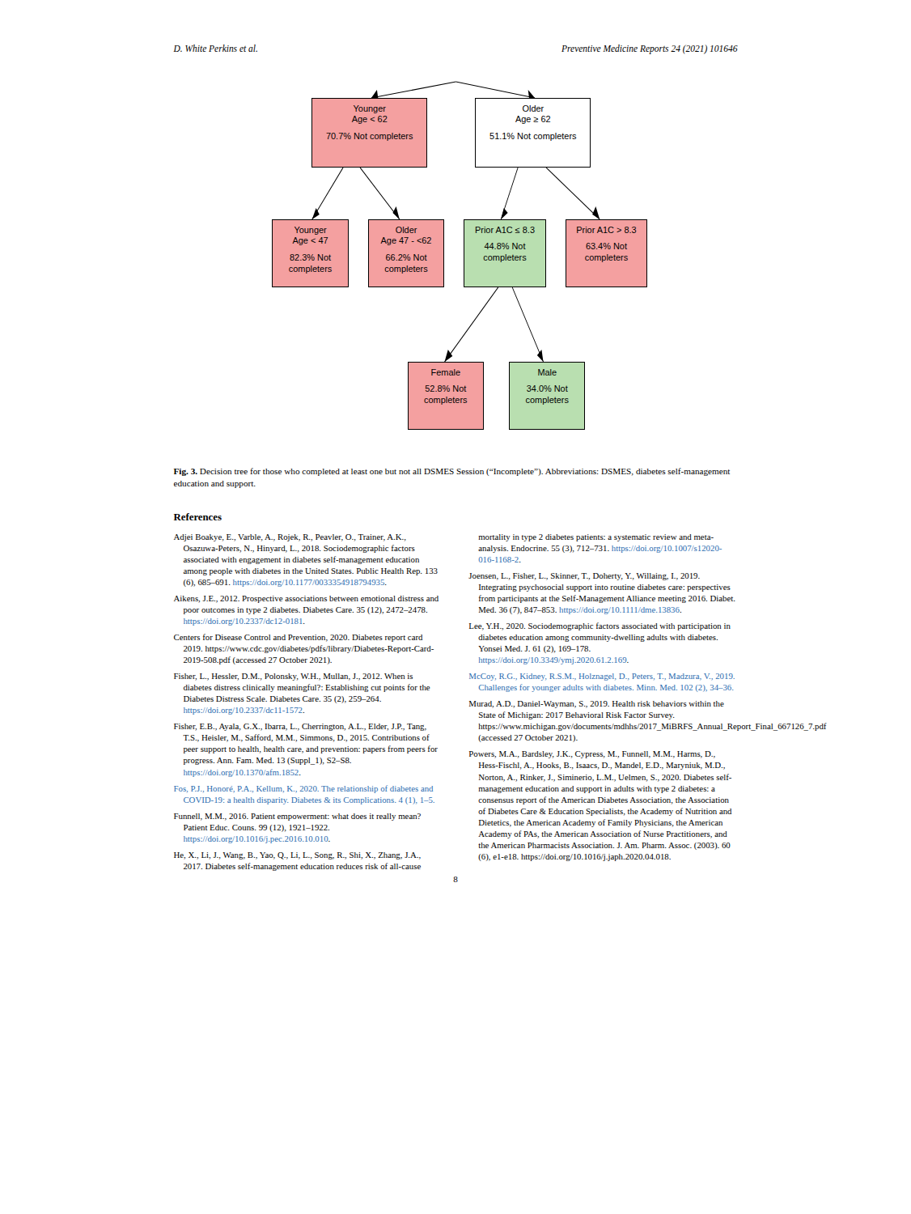D. White Perkins et al.
Preventive Medicine Reports 24 (2021) 101646
Younger Age < 62 70.7% Not completers
Older Age ≥ 62 51.1% Not completers
Younger Age < 47 82.3% Not completers
Older Age 47 - <62 66.2% Not completers
Prior A1C ≤ 8.3 44.8% Not completers
Prior A1C > 8.3 63.4% Not completers
Female 52.8% Not completers
Male 34.0% Not completers
Fig. 3. Decision tree for those who completed at least one but not all DSMES Session (“Incomplete”). Abbreviations: DSMES, diabetes self-management education and support.
References
Adjei Boakye, E., Varble, A., Rojek, R., Peavler, O., Trainer, A.K., Osazuwa-Peters, N., Hinyard, L., 2018. Sociodemographic factors associated with engagement in diabetes self-management education among people with diabetes in the United States. Public Health Rep. 133 (6), 685–691. https://doi.org/10.1177/0033354918794935.
Aikens, J.E., 2012. Prospective associations between emotional distress and poor outcomes in type 2 diabetes. Diabetes Care. 35 (12), 2472–2478. https://doi.org/10.2337/dc12-0181.
Centers for Disease Control and Prevention, 2020. Diabetes report card 2019. https://www.cdc.gov/diabetes/pdfs/library/Diabetes-Report-Card-2019-508.pdf (accessed 27 October 2021).
Fisher, L., Hessler, D.M., Polonsky, W.H., Mullan, J., 2012. When is diabetes distress clinically meaningful?: Establishing cut points for the Diabetes Distress Scale. Diabetes Care. 35 (2), 259–264. https://doi.org/10.2337/dc11-1572.
Fisher, E.B., Ayala, G.X., Ibarra, L., Cherrington, A.L., Elder, J.P., Tang, T.S., Heisler, M., Safford, M.M., Simmons, D., 2015. Contributions of peer support to health, health care, and prevention: papers from peers for progress. Ann. Fam. Med. 13 (Suppl_1), S2–S8. https://doi.org/10.1370/afm.1852.
Fos, P.J., Honoré, P.A., Kellum, K., 2020. The relationship of diabetes and COVID-19: a health disparity. Diabetes & its Complications. 4 (1), 1–5.
Funnell, M.M., 2016. Patient empowerment: what does it really mean? Patient Educ. Couns. 99 (12), 1921–1922. https://doi.org/10.1016/j.pec.2016.10.010.
He, X., Li, J., Wang, B., Yao, Q., Li, L., Song, R., Shi, X., Zhang, J.A., 2017. Diabetes self-management education reduces risk of all-cause mortality in type 2 diabetes patients: a systematic review and meta-analysis. Endocrine. 55 (3), 712–731. https://doi.org/10.1007/s12020-016-1168-2.
Joensen, L., Fisher, L., Skinner, T., Doherty, Y., Willaing, I., 2019. Integrating psychosocial support into routine diabetes care: perspectives from participants at the Self-Management Alliance meeting 2016. Diabet. Med. 36 (7), 847–853. https://doi.org/10.1111/dme.13836.
Lee, Y.H., 2020. Sociodemographic factors associated with participation in diabetes education among community-dwelling adults with diabetes. Yonsei Med. J. 61 (2), 169–178. https://doi.org/10.3349/ymj.2020.61.2.169.
McCoy, R.G., Kidney, R.S.M., Holznagel, D., Peters, T., Madzura, V., 2019. Challenges for younger adults with diabetes. Minn. Med. 102 (2), 34–36.
Murad, A.D., Daniel-Wayman, S., 2019. Health risk behaviors within the State of Michigan: 2017 Behavioral Risk Factor Survey. https://www.michigan.gov/documents/mdhhs/2017_MiBRFS_Annual_Report_Final_667126_7.pdf (accessed 27 October 2021).
Powers, M.A., Bardsley, J.K., Cypress, M., Funnell, M.M., Harms, D., Hess-Fischl, A., Hooks, B., Isaacs, D., Mandel, E.D., Maryniuk, M.D., Norton, A., Rinker, J., Siminerio, L.M., Uelmen, S., 2020. Diabetes self-management education and support in adults with type 2 diabetes: a consensus report of the American Diabetes Association, the Association of Diabetes Care & Education Specialists, the Academy of Nutrition and Dietetics, the American Academy of Family Physicians, the American Academy of PAs, the American Association of Nurse Practitioners, and the American Pharmacists Association. J. Am. Pharm. Assoc. (2003). 60 (6), e1-e18. https://doi.org/10.1016/j.japh.2020.04.018.
8